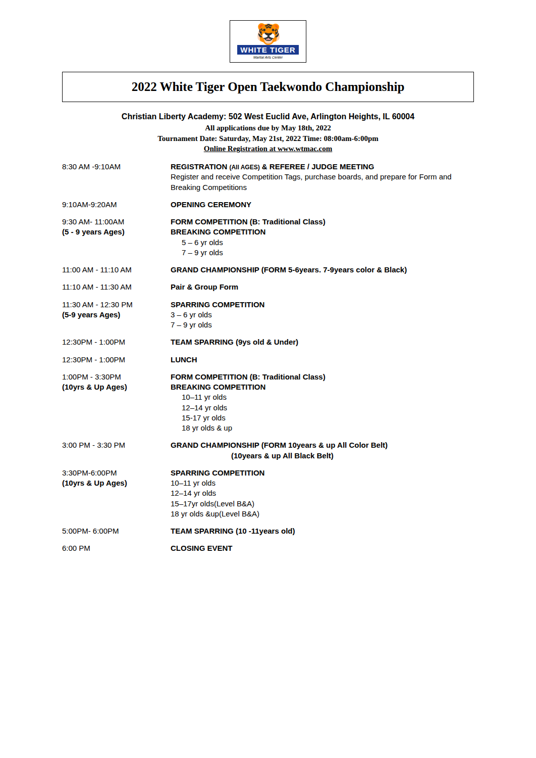🐯
WHITE TIGER
Martial Arts Center
2022 White Tiger Open Taekwondo Championship
Christian Liberty Academy: 502 West Euclid Ave, Arlington Heights, IL 60004
All applications due by May 18th, 2022
Tournament Date: Saturday, May 21st, 2022 Time: 08:00am-6:00pm
Online Registration at www.wtmac.com
| 8:30 AM -9:10AM | REGISTRATION (All AGES) & REFEREE / JUDGE MEETING Register and receive Competition Tags, purchase boards, and prepare for Form and Breaking Competitions |
| 9:10AM-9:20AM | OPENING CEREMONY |
| 9:30 AM- 11:00AM (5 - 9 years Ages) | FORM COMPETITION (B: Traditional Class) BREAKING COMPETITION 5 – 6 yr olds 7 – 9 yr olds |
| 11:00 AM - 11:10 AM | GRAND CHAMPIONSHIP (FORM 5-6years. 7-9years color & Black) |
| 11:10 AM - 11:30 AM | Pair & Group Form |
| 11:30 AM - 12:30 PM (5-9 years Ages) | SPARRING COMPETITION 3 – 6 yr olds 7 – 9 yr olds |
| 12:30PM - 1:00PM | TEAM SPARRING (9ys old & Under) |
| 12:30PM - 1:00PM | LUNCH |
| 1:00PM - 3:30PM (10yrs & Up Ages) | FORM COMPETITION (B: Traditional Class) BREAKING COMPETITION 10–11 yr olds 12–14 yr olds 15-17 yr olds 18 yr olds & up |
| 3:00 PM - 3:30 PM | GRAND CHAMPIONSHIP (FORM 10years & up All Color Belt) (10years & up All Black Belt) |
| 3:30PM-6:00PM (10yrs & Up Ages) | SPARRING COMPETITION 10–11 yr olds 12–14 yr olds 15–17yr olds(Level B&A) 18 yr olds &up(Level B&A) |
| 5:00PM- 6:00PM | TEAM SPARRING (10 -11years old) |
| 6:00 PM | CLOSING EVENT |